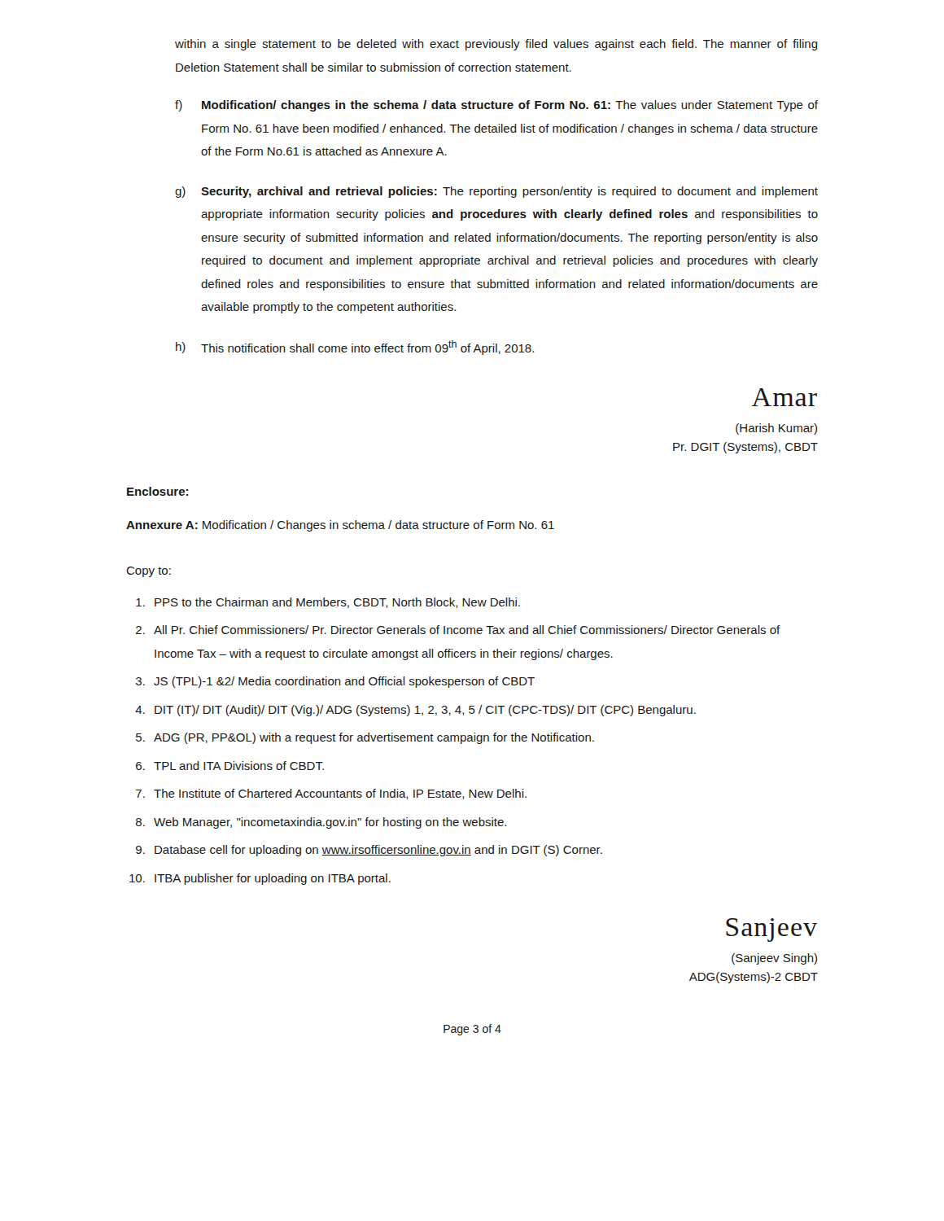within a single statement to be deleted with exact previously filed values against each field. The manner of filing Deletion Statement shall be similar to submission of correction statement.
f) Modification/ changes in the schema / data structure of Form No. 61: The values under Statement Type of Form No. 61 have been modified / enhanced. The detailed list of modification / changes in schema / data structure of the Form No.61 is attached as Annexure A.
g) Security, archival and retrieval policies: The reporting person/entity is required to document and implement appropriate information security policies and procedures with clearly defined roles and responsibilities to ensure security of submitted information and related information/documents. The reporting person/entity is also required to document and implement appropriate archival and retrieval policies and procedures with clearly defined roles and responsibilities to ensure that submitted information and related information/documents are available promptly to the competent authorities.
h) This notification shall come into effect from 09th of April, 2018.
Amar
(Harish Kumar)
Pr. DGIT (Systems), CBDT
Enclosure:
Annexure A: Modification / Changes in schema / data structure of Form No. 61
Copy to:
PPS to the Chairman and Members, CBDT, North Block, New Delhi.
All Pr. Chief Commissioners/ Pr. Director Generals of Income Tax and all Chief Commissioners/ Director Generals of Income Tax – with a request to circulate amongst all officers in their regions/ charges.
JS (TPL)-1 &2/ Media coordination and Official spokesperson of CBDT
DIT (IT)/ DIT (Audit)/ DIT (Vig.)/ ADG (Systems) 1, 2, 3, 4, 5 / CIT (CPC-TDS)/ DIT (CPC) Bengaluru.
ADG (PR, PP&OL) with a request for advertisement campaign for the Notification.
TPL and ITA Divisions of CBDT.
The Institute of Chartered Accountants of India, IP Estate, New Delhi.
Web Manager, "incometaxindia.gov.in" for hosting on the website.
Database cell for uploading on www.irsofficersonline.gov.in and in DGIT (S) Corner.
ITBA publisher for uploading on ITBA portal.
Sanjeev
(Sanjeev Singh)
ADG(Systems)-2 CBDT
Page 3 of 4